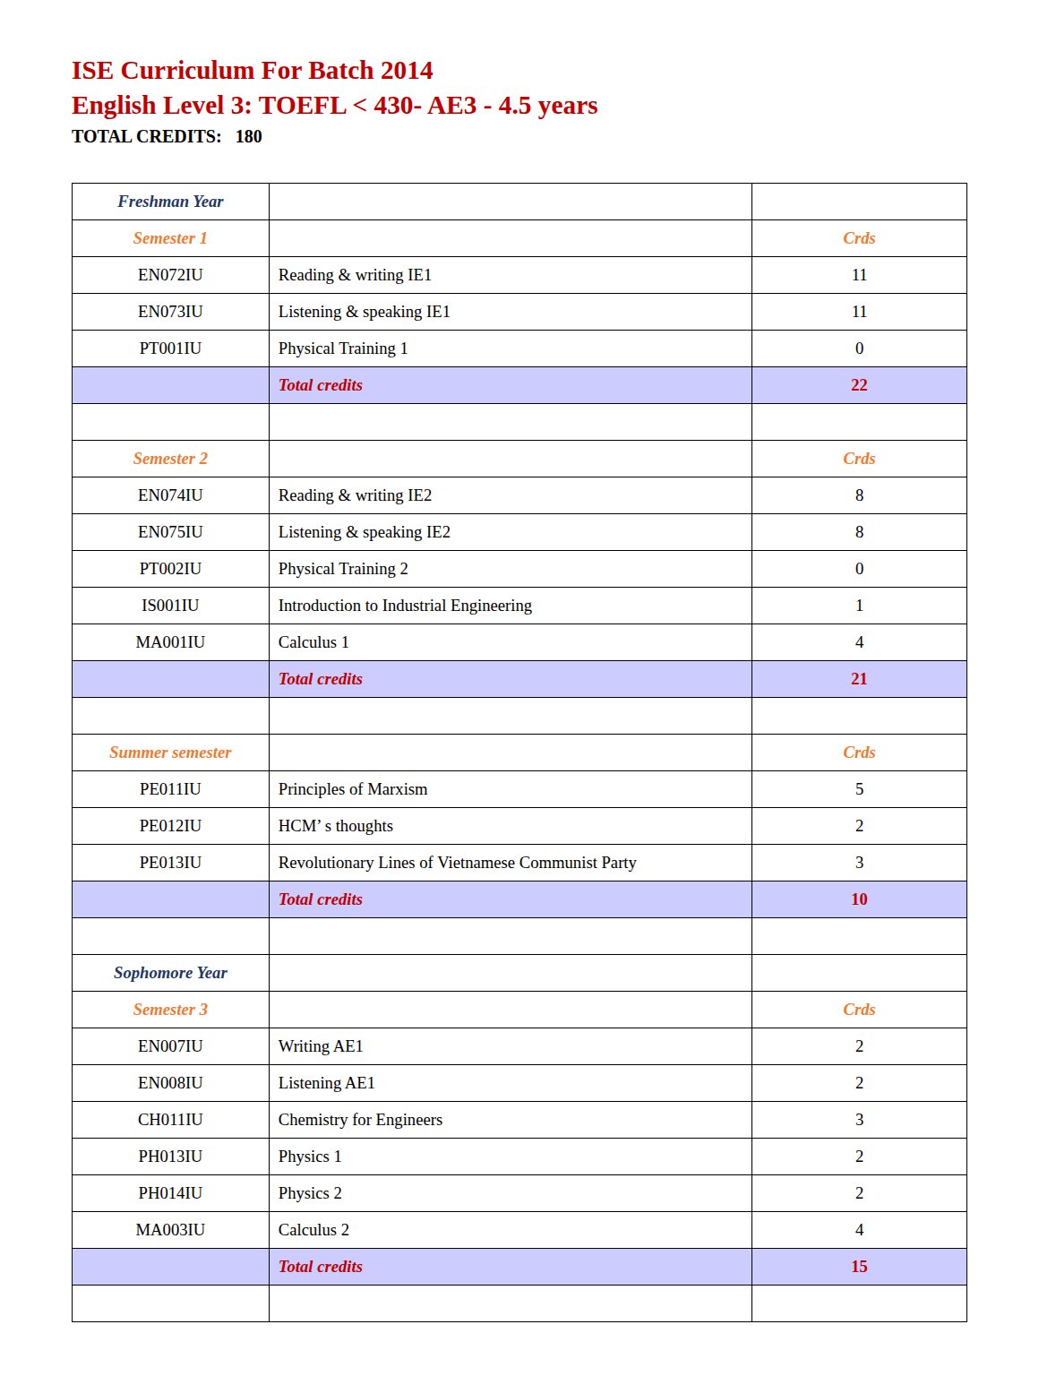ISE Curriculum For Batch 2014
English Level 3: TOEFL < 430- AE3 - 4.5 years
TOTAL CREDITS: 180
| Freshman Year | | |
| Semester 1 | | Crds |
| EN072IU | Reading & writing IE1 | 11 |
| EN073IU | Listening & speaking IE1 | 11 |
| PT001IU | Physical Training 1 | 0 |
| | Total credits | 22 |
| Semester 2 | | Crds |
| EN074IU | Reading & writing IE2 | 8 |
| EN075IU | Listening & speaking IE2 | 8 |
| PT002IU | Physical Training 2 | 0 |
| IS001IU | Introduction to Industrial Engineering | 1 |
| MA001IU | Calculus 1 | 4 |
| | Total credits | 21 |
| Summer semester | | Crds |
| PE011IU | Principles of Marxism | 5 |
| PE012IU | HCM’ s thoughts | 2 |
| PE013IU | Revolutionary Lines of Vietnamese Communist Party | 3 |
| | Total credits | 10 |
| Sophomore Year | | |
| Semester 3 | | Crds |
| EN007IU | Writing AE1 | 2 |
| EN008IU | Listening AE1 | 2 |
| CH011IU | Chemistry for Engineers | 3 |
| PH013IU | Physics 1 | 2 |
| PH014IU | Physics 2 | 2 |
| MA003IU | Calculus 2 | 4 |
| | Total credits | 15 |